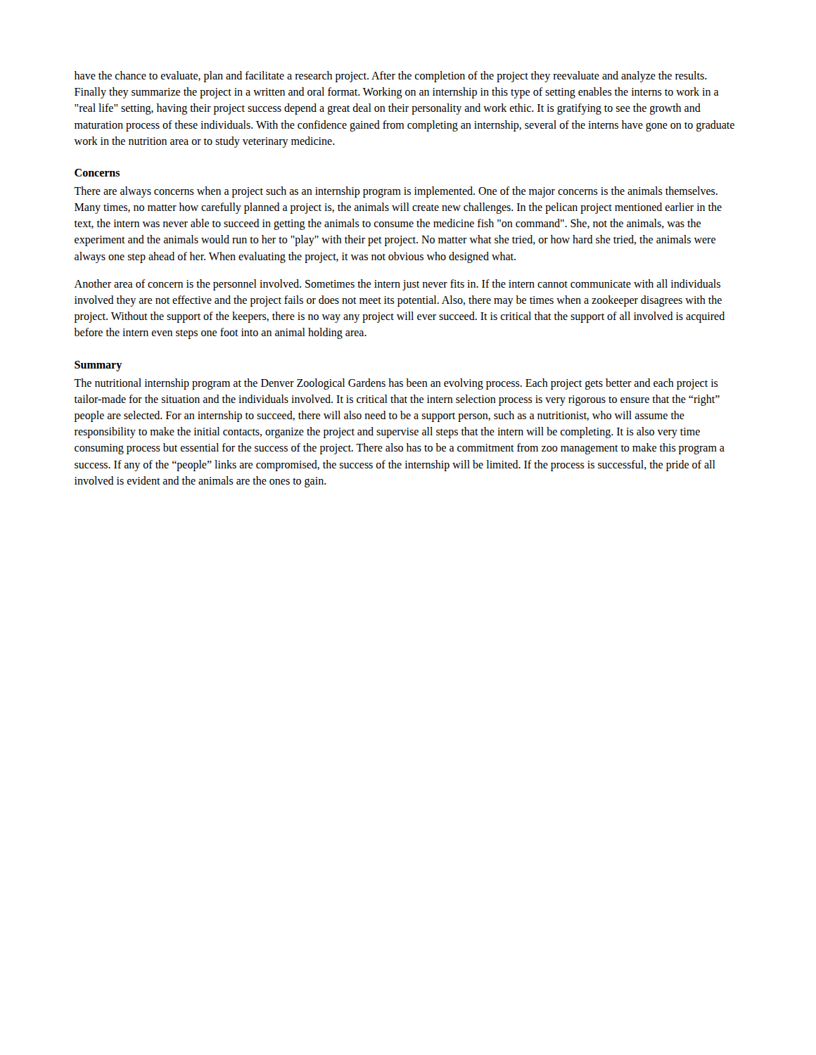have the chance to evaluate, plan and facilitate a research project. After the completion of the project they reevaluate and analyze the results. Finally they summarize the project in a written and oral format. Working on an internship in this type of setting enables the interns to work in a "real life" setting, having their project success depend a great deal on their personality and work ethic. It is gratifying to see the growth and maturation process of these individuals. With the confidence gained from completing an internship, several of the interns have gone on to graduate work in the nutrition area or to study veterinary medicine.
Concerns
There are always concerns when a project such as an internship program is implemented. One of the major concerns is the animals themselves. Many times, no matter how carefully planned a project is, the animals will create new challenges. In the pelican project mentioned earlier in the text, the intern was never able to succeed in getting the animals to consume the medicine fish "on command". She, not the animals, was the experiment and the animals would run to her to "play" with their pet project. No matter what she tried, or how hard she tried, the animals were always one step ahead of her. When evaluating the project, it was not obvious who designed what.
Another area of concern is the personnel involved. Sometimes the intern just never fits in. If the intern cannot communicate with all individuals involved they are not effective and the project fails or does not meet its potential. Also, there may be times when a zookeeper disagrees with the project. Without the support of the keepers, there is no way any project will ever succeed. It is critical that the support of all involved is acquired before the intern even steps one foot into an animal holding area.
Summary
The nutritional internship program at the Denver Zoological Gardens has been an evolving process. Each project gets better and each project is tailor-made for the situation and the individuals involved. It is critical that the intern selection process is very rigorous to ensure that the “right” people are selected. For an internship to succeed, there will also need to be a support person, such as a nutritionist, who will assume the responsibility to make the initial contacts, organize the project and supervise all steps that the intern will be completing. It is also very time consuming process but essential for the success of the project. There also has to be a commitment from zoo management to make this program a success. If any of the “people” links are compromised, the success of the internship will be limited. If the process is successful, the pride of all involved is evident and the animals are the ones to gain.